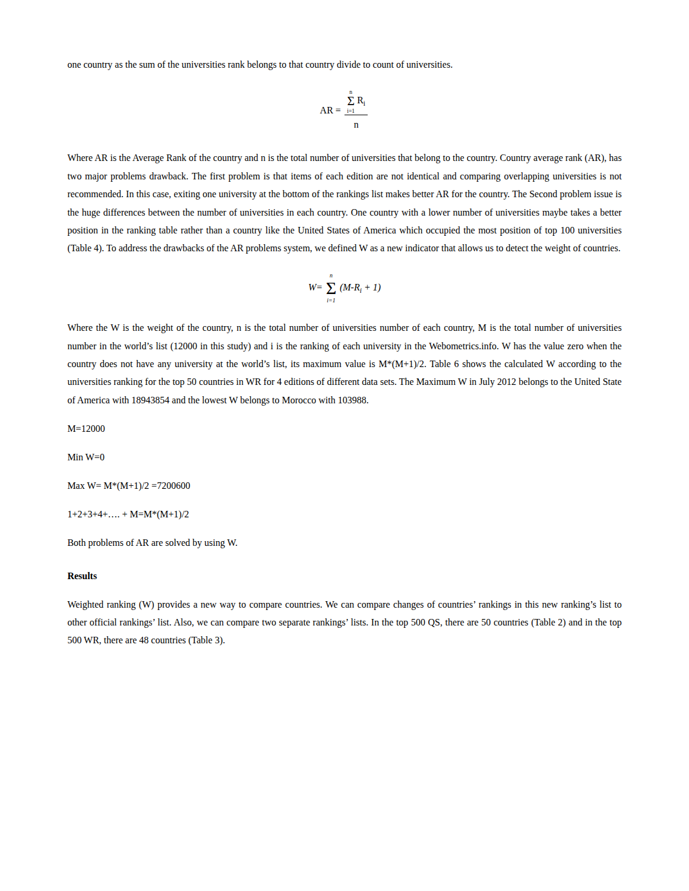one country as the sum of the universities rank belongs to that country divide to count of universities.
AR = nΣi=1 Ri n
Where AR is the Average Rank of the country and n is the total number of universities that belong to the country. Country average rank (AR), has two major problems drawback. The first problem is that items of each edition are not identical and comparing overlapping universities is not recommended. In this case, exiting one university at the bottom of the rankings list makes better AR for the country. The Second problem issue is the huge differences between the number of universities in each country. One country with a lower number of universities maybe takes a better position in the ranking table rather than a country like the United States of America which occupied the most position of top 100 universities (Table 4). To address the drawbacks of the AR problems system, we defined W as a new indicator that allows us to detect the weight of countries.
W= n Σ i=1 (M-Ri + 1)
Where the W is the weight of the country, n is the total number of universities number of each country, M is the total number of universities number in the world’s list (12000 in this study) and i is the ranking of each university in the Webometrics.info. W has the value zero when the country does not have any university at the world’s list, its maximum value is M*(M+1)/2. Table 6 shows the calculated W according to the universities ranking for the top 50 countries in WR for 4 editions of different data sets. The Maximum W in July 2012 belongs to the United State of America with 18943854 and the lowest W belongs to Morocco with 103988.
M=12000
Min W=0
Max W= M*(M+1)/2 =7200600
1+2+3+4+…. + M=M*(M+1)/2
Both problems of AR are solved by using W.
Results
Weighted ranking (W) provides a new way to compare countries. We can compare changes of countries’ rankings in this new ranking’s list to other official rankings’ list. Also, we can compare two separate rankings’ lists. In the top 500 QS, there are 50 countries (Table 2) and in the top 500 WR, there are 48 countries (Table 3).